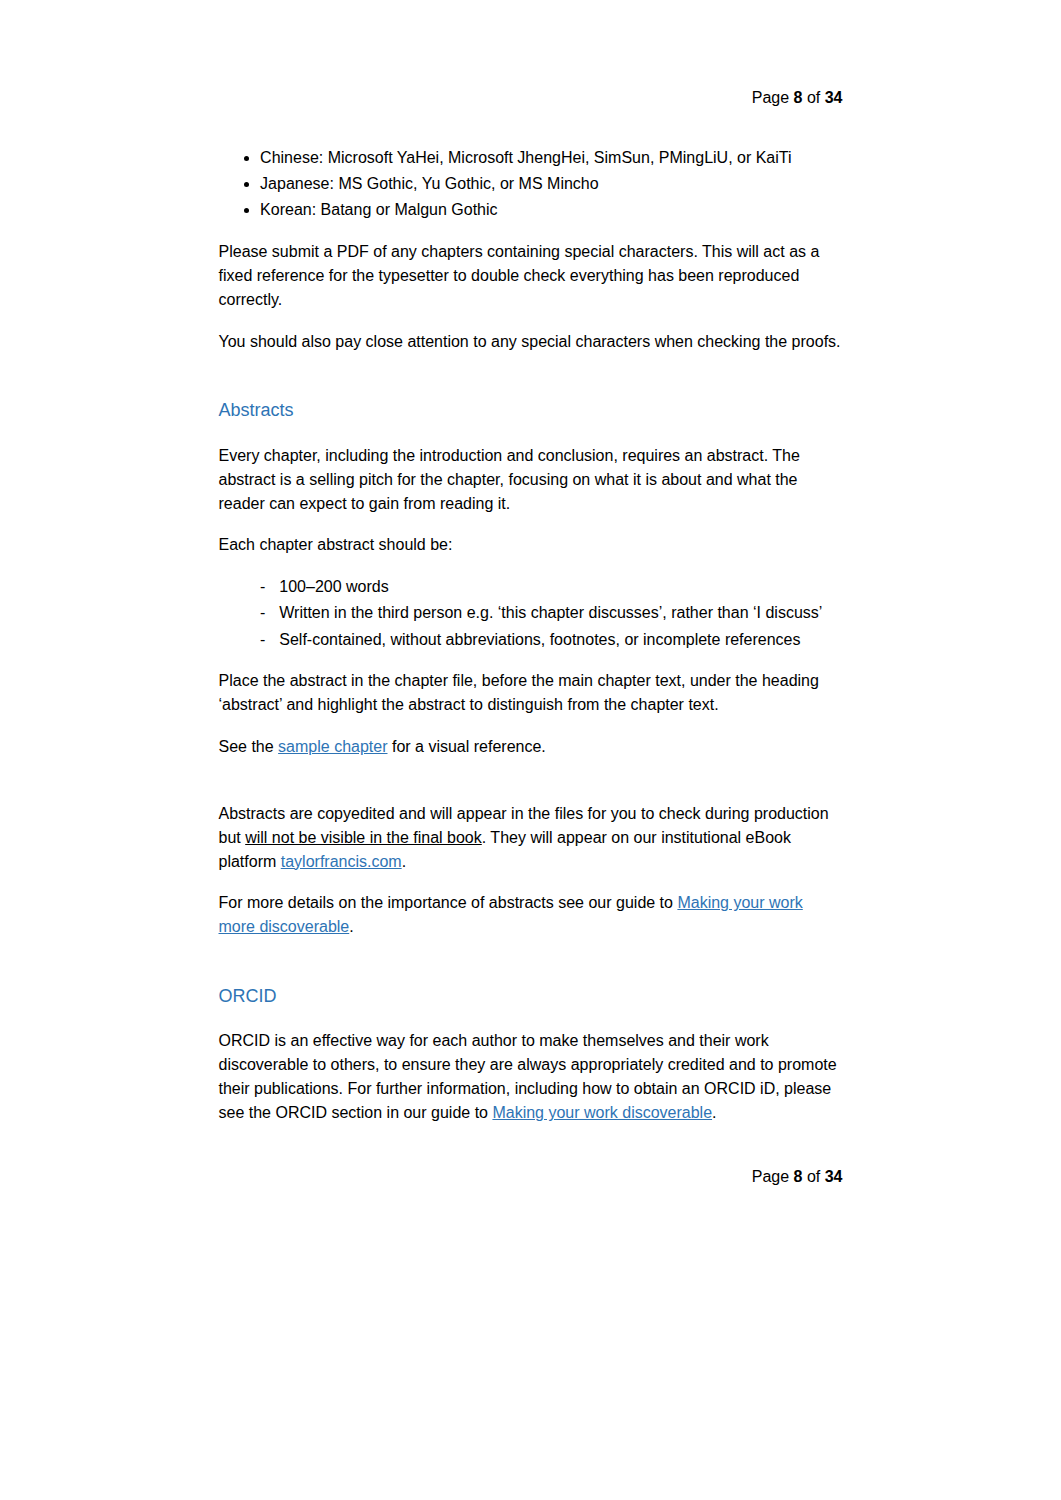Page 8 of 34
Chinese: Microsoft YaHei, Microsoft JhengHei, SimSun, PMingLiU, or KaiTi
Japanese: MS Gothic, Yu Gothic, or MS Mincho
Korean: Batang or Malgun Gothic
Please submit a PDF of any chapters containing special characters. This will act as a fixed reference for the typesetter to double check everything has been reproduced correctly.
You should also pay close attention to any special characters when checking the proofs.
Abstracts
Every chapter, including the introduction and conclusion, requires an abstract. The abstract is a selling pitch for the chapter, focusing on what it is about and what the reader can expect to gain from reading it.
Each chapter abstract should be:
100–200 words
Written in the third person e.g. ‘this chapter discusses’, rather than ‘I discuss’
Self-contained, without abbreviations, footnotes, or incomplete references
Place the abstract in the chapter file, before the main chapter text, under the heading ‘abstract’ and highlight the abstract to distinguish from the chapter text.
See the sample chapter for a visual reference.
Abstracts are copyedited and will appear in the files for you to check during production but will not be visible in the final book. They will appear on our institutional eBook platform taylorfrancis.com.
For more details on the importance of abstracts see our guide to Making your work more discoverable.
ORCID
ORCID is an effective way for each author to make themselves and their work discoverable to others, to ensure they are always appropriately credited and to promote their publications. For further information, including how to obtain an ORCID iD, please see the ORCID section in our guide to Making your work discoverable.
Page 8 of 34